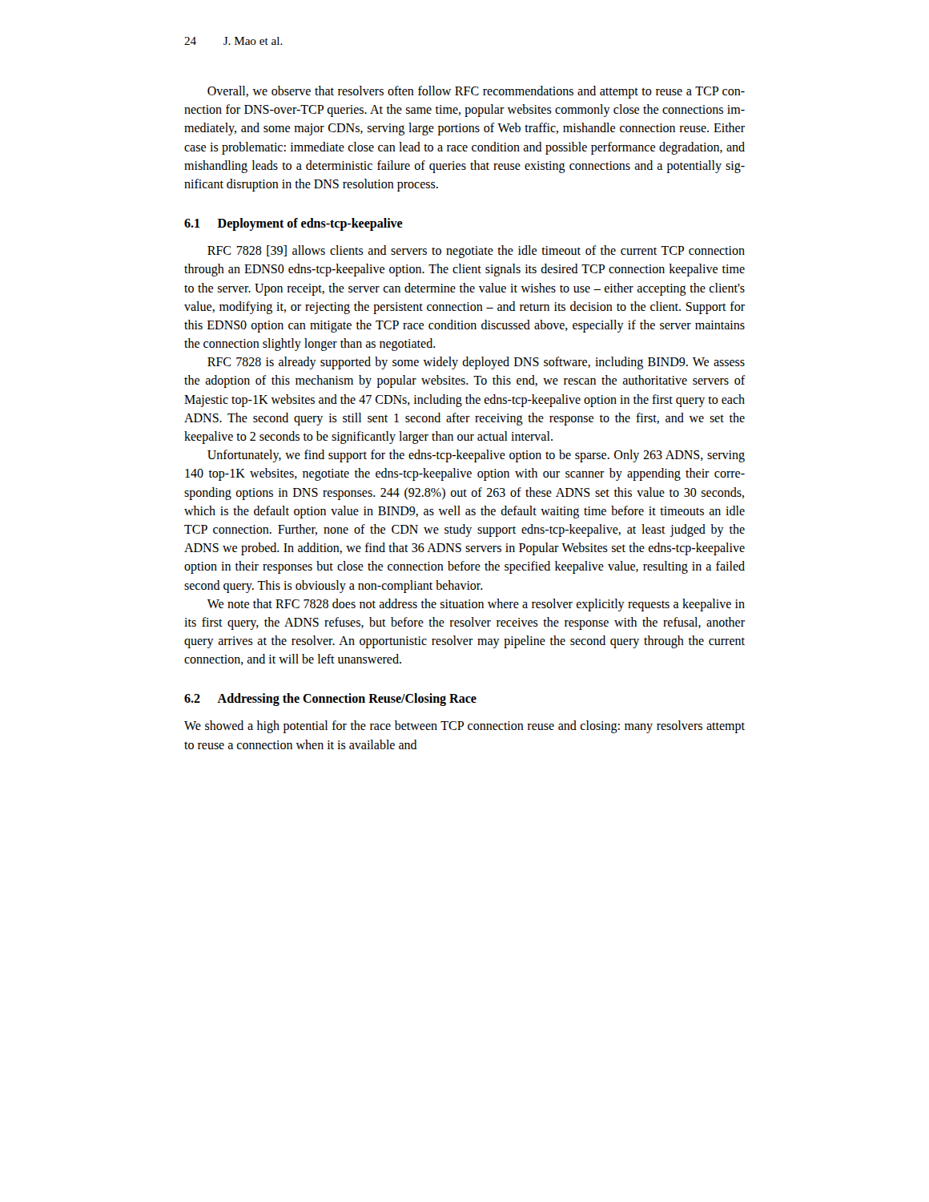24 J. Mao et al.
Overall, we observe that resolvers often follow RFC recommendations and attempt to reuse a TCP connection for DNS-over-TCP queries. At the same time, popular websites commonly close the connections immediately, and some major CDNs, serving large portions of Web traffic, mishandle connection reuse. Either case is problematic: immediate close can lead to a race condition and possible performance degradation, and mishandling leads to a deterministic failure of queries that reuse existing connections and a potentially significant disruption in the DNS resolution process.
6.1 Deployment of edns-tcp-keepalive
RFC 7828 [39] allows clients and servers to negotiate the idle timeout of the current TCP connection through an EDNS0 edns-tcp-keepalive option. The client signals its desired TCP connection keepalive time to the server. Upon receipt, the server can determine the value it wishes to use – either accepting the client's value, modifying it, or rejecting the persistent connection – and return its decision to the client. Support for this EDNS0 option can mitigate the TCP race condition discussed above, especially if the server maintains the connection slightly longer than as negotiated.
RFC 7828 is already supported by some widely deployed DNS software, including BIND9. We assess the adoption of this mechanism by popular websites. To this end, we rescan the authoritative servers of Majestic top-1K websites and the 47 CDNs, including the edns-tcp-keepalive option in the first query to each ADNS. The second query is still sent 1 second after receiving the response to the first, and we set the keepalive to 2 seconds to be significantly larger than our actual interval.
Unfortunately, we find support for the edns-tcp-keepalive option to be sparse. Only 263 ADNS, serving 140 top-1K websites, negotiate the edns-tcp-keepalive option with our scanner by appending their corresponding options in DNS responses. 244 (92.8%) out of 263 of these ADNS set this value to 30 seconds, which is the default option value in BIND9, as well as the default waiting time before it timeouts an idle TCP connection. Further, none of the CDN we study support edns-tcp-keepalive, at least judged by the ADNS we probed. In addition, we find that 36 ADNS servers in Popular Websites set the edns-tcp-keepalive option in their responses but close the connection before the specified keepalive value, resulting in a failed second query. This is obviously a non-compliant behavior.
We note that RFC 7828 does not address the situation where a resolver explicitly requests a keepalive in its first query, the ADNS refuses, but before the resolver receives the response with the refusal, another query arrives at the resolver. An opportunistic resolver may pipeline the second query through the current connection, and it will be left unanswered.
6.2 Addressing the Connection Reuse/Closing Race
We showed a high potential for the race between TCP connection reuse and closing: many resolvers attempt to reuse a connection when it is available and